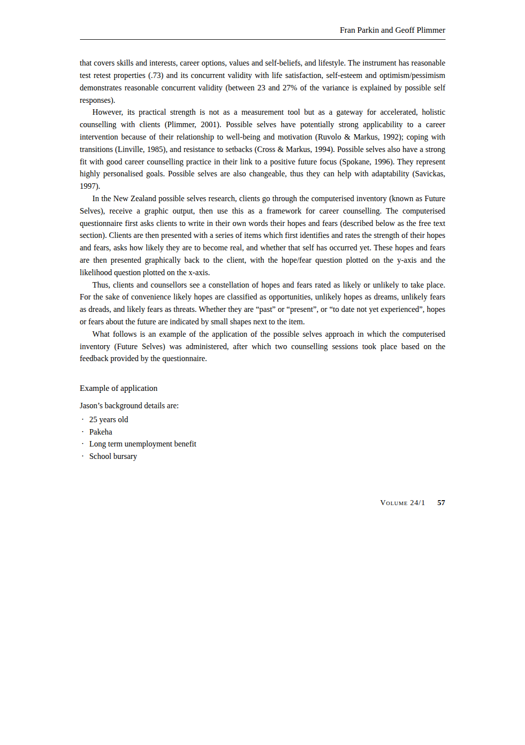Fran Parkin and Geoff Plimmer
that covers skills and interests, career options, values and self-beliefs, and lifestyle. The instrument has reasonable test retest properties (.73) and its concurrent validity with life satisfaction, self-esteem and optimism/pessimism demonstrates reasonable concurrent validity (between 23 and 27% of the variance is explained by possible self responses).
However, its practical strength is not as a measurement tool but as a gateway for accelerated, holistic counselling with clients (Plimmer, 2001). Possible selves have potentially strong applicability to a career intervention because of their relationship to well-being and motivation (Ruvolo & Markus, 1992); coping with transitions (Linville, 1985), and resistance to setbacks (Cross & Markus, 1994). Possible selves also have a strong fit with good career counselling practice in their link to a positive future focus (Spokane, 1996). They represent highly personalised goals. Possible selves are also changeable, thus they can help with adaptability (Savickas, 1997).
In the New Zealand possible selves research, clients go through the computerised inventory (known as Future Selves), receive a graphic output, then use this as a framework for career counselling. The computerised questionnaire first asks clients to write in their own words their hopes and fears (described below as the free text section). Clients are then presented with a series of items which first identifies and rates the strength of their hopes and fears, asks how likely they are to become real, and whether that self has occurred yet. These hopes and fears are then presented graphically back to the client, with the hope/fear question plotted on the y-axis and the likelihood question plotted on the x-axis.
Thus, clients and counsellors see a constellation of hopes and fears rated as likely or unlikely to take place. For the sake of convenience likely hopes are classified as opportunities, unlikely hopes as dreams, unlikely fears as dreads, and likely fears as threats. Whether they are “past” or “present”, or “to date not yet experienced”, hopes or fears about the future are indicated by small shapes next to the item.
What follows is an example of the application of the possible selves approach in which the computerised inventory (Future Selves) was administered, after which two counselling sessions took place based on the feedback provided by the questionnaire.
Example of application
Jason’s background details are:
25 years old
Pakeha
Long term unemployment benefit
School bursary
Volume 24/157